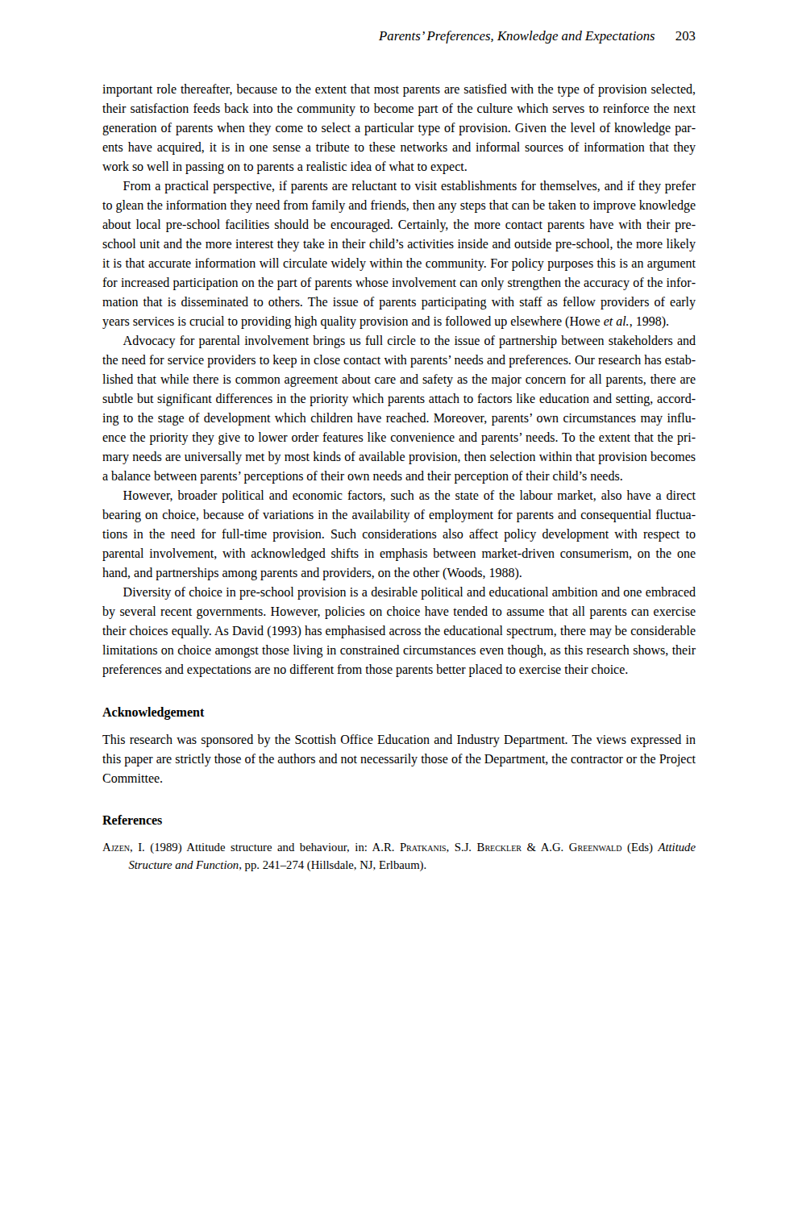Parents’ Preferences, Knowledge and Expectations 203
important role thereafter, because to the extent that most parents are satisfied with the type of provision selected, their satisfaction feeds back into the community to become part of the culture which serves to reinforce the next generation of parents when they come to select a particular type of provision. Given the level of knowledge parents have acquired, it is in one sense a tribute to these networks and informal sources of information that they work so well in passing on to parents a realistic idea of what to expect.
From a practical perspective, if parents are reluctant to visit establishments for themselves, and if they prefer to glean the information they need from family and friends, then any steps that can be taken to improve knowledge about local pre-school facilities should be encouraged. Certainly, the more contact parents have with their pre-school unit and the more interest they take in their child’s activities inside and outside pre-school, the more likely it is that accurate information will circulate widely within the community. For policy purposes this is an argument for increased participation on the part of parents whose involvement can only strengthen the accuracy of the information that is disseminated to others. The issue of parents participating with staff as fellow providers of early years services is crucial to providing high quality provision and is followed up elsewhere (Howe et al., 1998).
Advocacy for parental involvement brings us full circle to the issue of partnership between stakeholders and the need for service providers to keep in close contact with parents’ needs and preferences. Our research has established that while there is common agreement about care and safety as the major concern for all parents, there are subtle but significant differences in the priority which parents attach to factors like education and setting, according to the stage of development which children have reached. Moreover, parents’ own circumstances may influence the priority they give to lower order features like convenience and parents’ needs. To the extent that the primary needs are universally met by most kinds of available provision, then selection within that provision becomes a balance between parents’ perceptions of their own needs and their perception of their child’s needs.
However, broader political and economic factors, such as the state of the labour market, also have a direct bearing on choice, because of variations in the availability of employment for parents and consequential fluctuations in the need for full-time provision. Such considerations also affect policy development with respect to parental involvement, with acknowledged shifts in emphasis between market-driven consumerism, on the one hand, and partnerships among parents and providers, on the other (Woods, 1988).
Diversity of choice in pre-school provision is a desirable political and educational ambition and one embraced by several recent governments. However, policies on choice have tended to assume that all parents can exercise their choices equally. As David (1993) has emphasised across the educational spectrum, there may be considerable limitations on choice amongst those living in constrained circumstances even though, as this research shows, their preferences and expectations are no different from those parents better placed to exercise their choice.
Acknowledgement
This research was sponsored by the Scottish Office Education and Industry Department. The views expressed in this paper are strictly those of the authors and not necessarily those of the Department, the contractor or the Project Committee.
References
Ajzen, I. (1989) Attitude structure and behaviour, in: A.R. Pratkanis, S.J. Breckler & A.G. Greenwald (Eds) Attitude Structure and Function, pp. 241–274 (Hillsdale, NJ, Erlbaum).